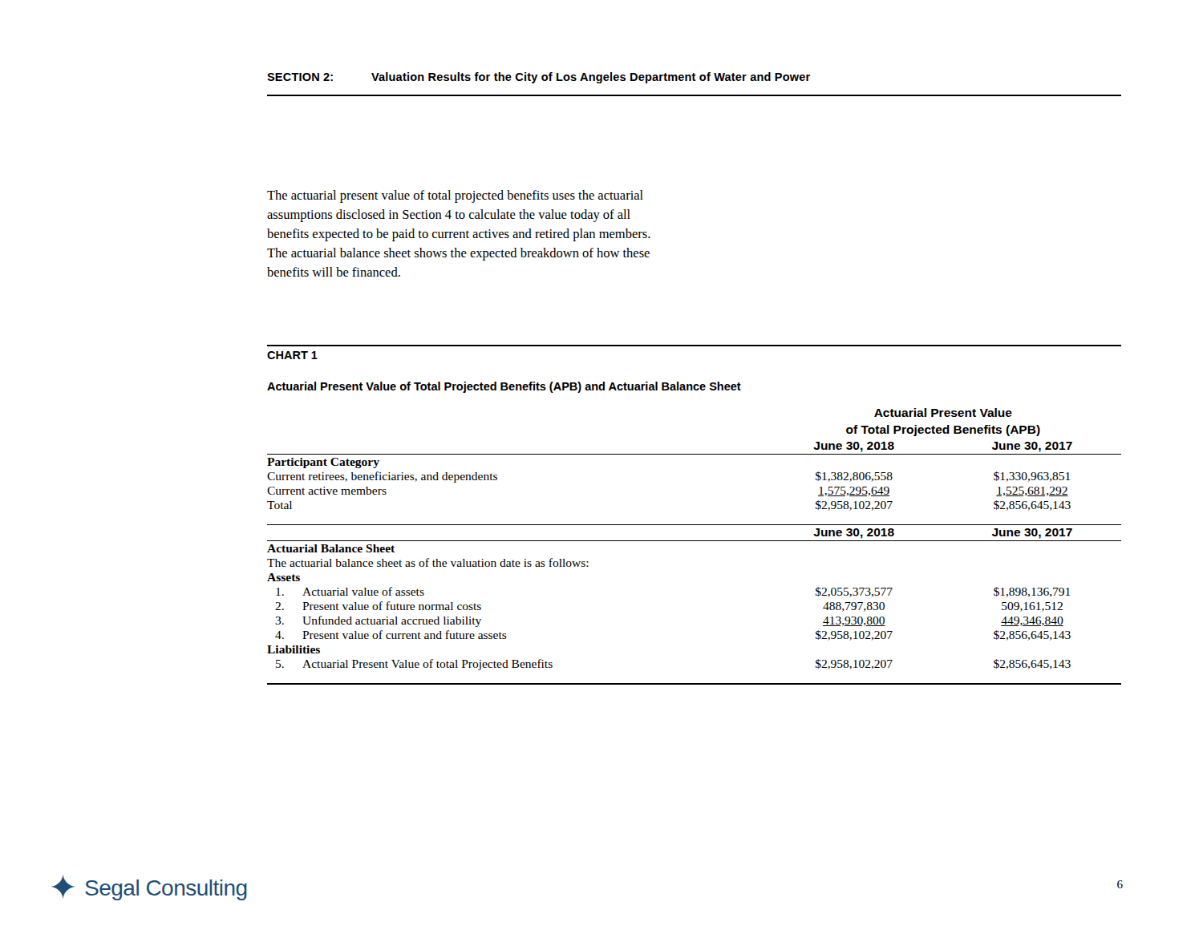SECTION 2: Valuation Results for the City of Los Angeles Department of Water and Power
The actuarial present value of total projected benefits uses the actuarial assumptions disclosed in Section 4 to calculate the value today of all benefits expected to be paid to current actives and retired plan members. The actuarial balance sheet shows the expected breakdown of how these benefits will be financed.
CHART 1
Actuarial Present Value of Total Projected Benefits (APB) and Actuarial Balance Sheet
| | Actuarial Present Value of Total Projected Benefits (APB) |
| | June 30, 2018 | June 30, 2017 |
| Participant Category | | |
| Current retirees, beneficiaries, and dependents | $1,382,806,558 | $1,330,963,851 |
| Current active members | 1,575,295,649 | 1,525,681,292 |
| Total | $2,958,102,207 | $2,856,645,143 |
| | June 30, 2018 | June 30, 2017 |
| Actuarial Balance Sheet | | |
| The actuarial balance sheet as of the valuation date is as follows: | | |
| Assets | | |
| 1. Actuarial value of assets | $2,055,373,577 | $1,898,136,791 |
| 2. Present value of future normal costs | 488,797,830 | 509,161,512 |
| 3. Unfunded actuarial accrued liability | 413,930,800 | 449,346,840 |
| 4. Present value of current and future assets | $2,958,102,207 | $2,856,645,143 |
| Liabilities | | |
| 5. Actuarial Present Value of total Projected Benefits | $2,958,102,207 | $2,856,645,143 |
✦ Segal Consulting
6